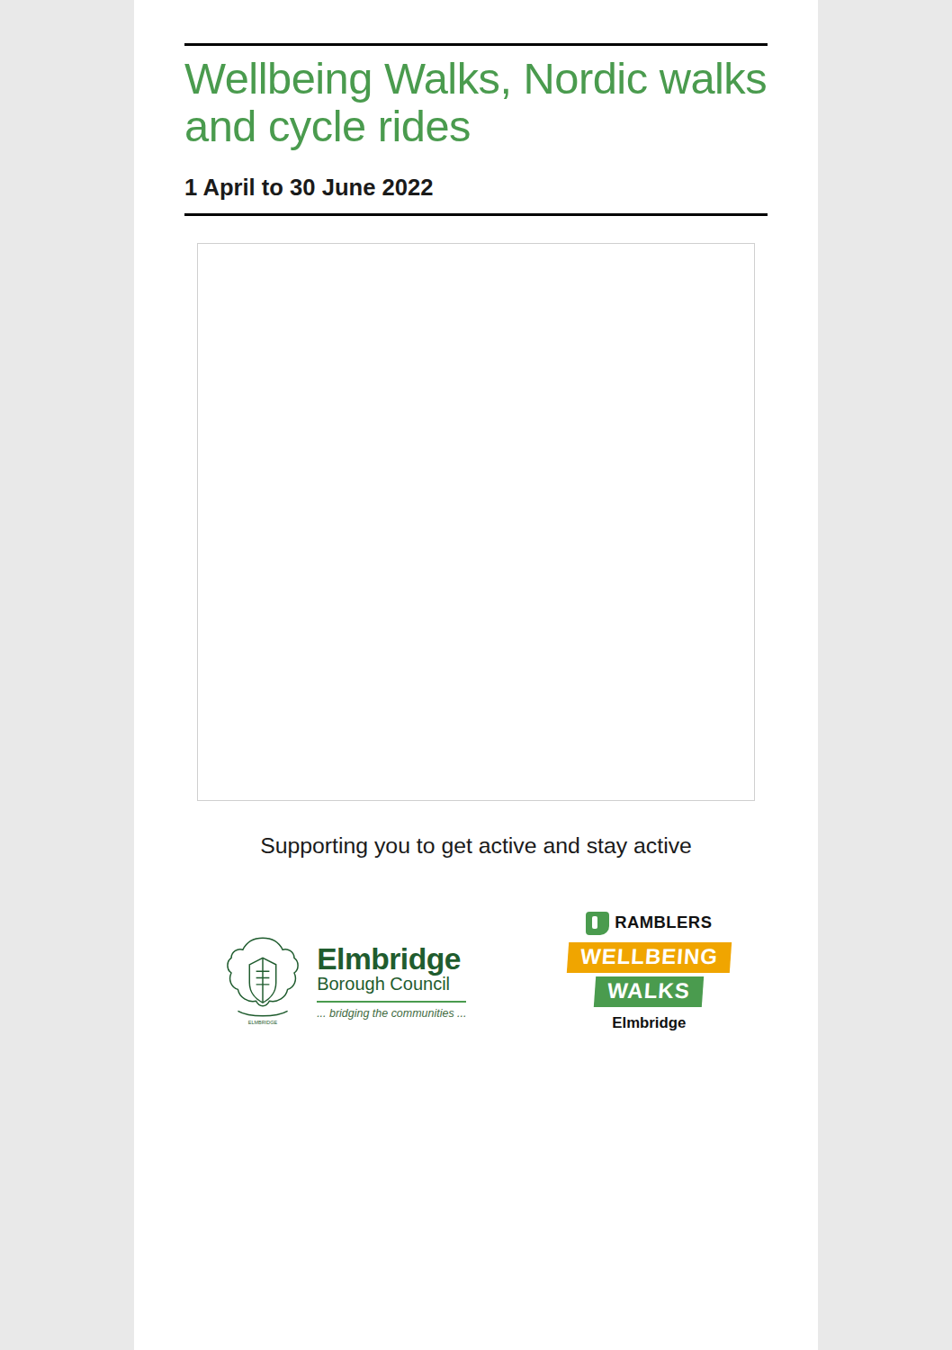Wellbeing Walks, Nordic walks and cycle rides
1 April to 30 June 2022
Supporting you to get active and stay active
ELMBRIDGE
Elmbridge
Borough Council
... bridging the communities ...
RAMBLERS
WELLBEING
WALKS
Elmbridge